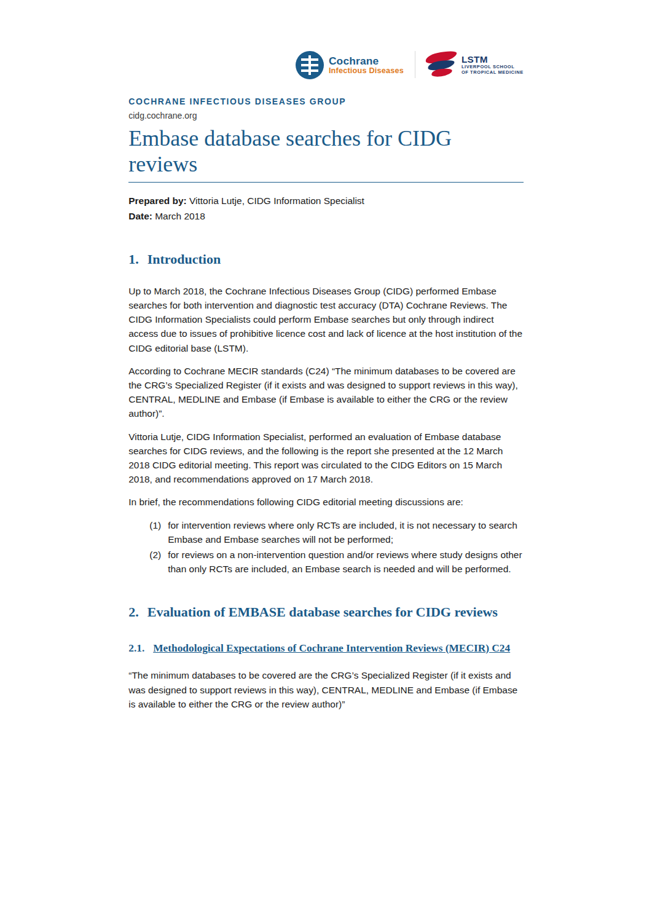Cochrane
Infectious Diseases
LSTM
Liverpool School
of Tropical Medicine
Cochrane Infectious Diseases Group
cidg.cochrane.org
Embase database searches for CIDG reviews
Prepared by: Vittoria Lutje, CIDG Information Specialist
Date: March 2018
1. Introduction
Up to March 2018, the Cochrane Infectious Diseases Group (CIDG) performed Embase searches for both intervention and diagnostic test accuracy (DTA) Cochrane Reviews. The CIDG Information Specialists could perform Embase searches but only through indirect access due to issues of prohibitive licence cost and lack of licence at the host institution of the CIDG editorial base (LSTM).
According to Cochrane MECIR standards (C24) “The minimum databases to be covered are the CRG’s Specialized Register (if it exists and was designed to support reviews in this way), CENTRAL, MEDLINE and Embase (if Embase is available to either the CRG or the review author)”.
Vittoria Lutje, CIDG Information Specialist, performed an evaluation of Embase database searches for CIDG reviews, and the following is the report she presented at the 12 March 2018 CIDG editorial meeting. This report was circulated to the CIDG Editors on 15 March 2018, and recommendations approved on 17 March 2018.
In brief, the recommendations following CIDG editorial meeting discussions are:
for intervention reviews where only RCTs are included, it is not necessary to search Embase and Embase searches will not be performed;
for reviews on a non-intervention question and/or reviews where study designs other than only RCTs are included, an Embase search is needed and will be performed.
2. Evaluation of EMBASE database searches for CIDG reviews
2.1. Methodological Expectations of Cochrane Intervention Reviews (MECIR) C24
“The minimum databases to be covered are the CRG’s Specialized Register (if it exists and was designed to support reviews in this way), CENTRAL, MEDLINE and Embase (if Embase is available to either the CRG or the review author)”